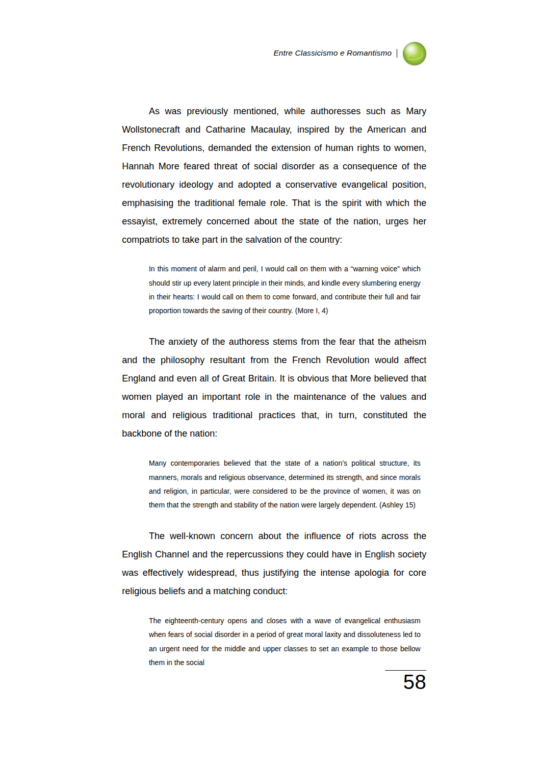Entre Classicismo e Romantismo
As was previously mentioned, while authoresses such as Mary Wollstonecraft and Catharine Macaulay, inspired by the American and French Revolutions, demanded the extension of human rights to women, Hannah More feared threat of social disorder as a consequence of the revolutionary ideology and adopted a conservative evangelical position, emphasising the traditional female role. That is the spirit with which the essayist, extremely concerned about the state of the nation, urges her compatriots to take part in the salvation of the country:
In this moment of alarm and peril, I would call on them with a “warning voice” which should stir up every latent principle in their minds, and kindle every slumbering energy in their hearts: I would call on them to come forward, and contribute their full and fair proportion towards the saving of their country. (More I, 4)
The anxiety of the authoress stems from the fear that the atheism and the philosophy resultant from the French Revolution would affect England and even all of Great Britain. It is obvious that More believed that women played an important role in the maintenance of the values and moral and religious traditional practices that, in turn, constituted the backbone of the nation:
Many contemporaries believed that the state of a nation’s political structure, its manners, morals and religious observance, determined its strength, and since morals and religion, in particular, were considered to be the province of women, it was on them that the strength and stability of the nation were largely dependent. (Ashley 15)
The well-known concern about the influence of riots across the English Channel and the repercussions they could have in English society was effectively widespread, thus justifying the intense apologia for core religious beliefs and a matching conduct:
The eighteenth-century opens and closes with a wave of evangelical enthusiasm when fears of social disorder in a period of great moral laxity and dissoluteness led to an urgent need for the middle and upper classes to set an example to those bellow them in the social
58